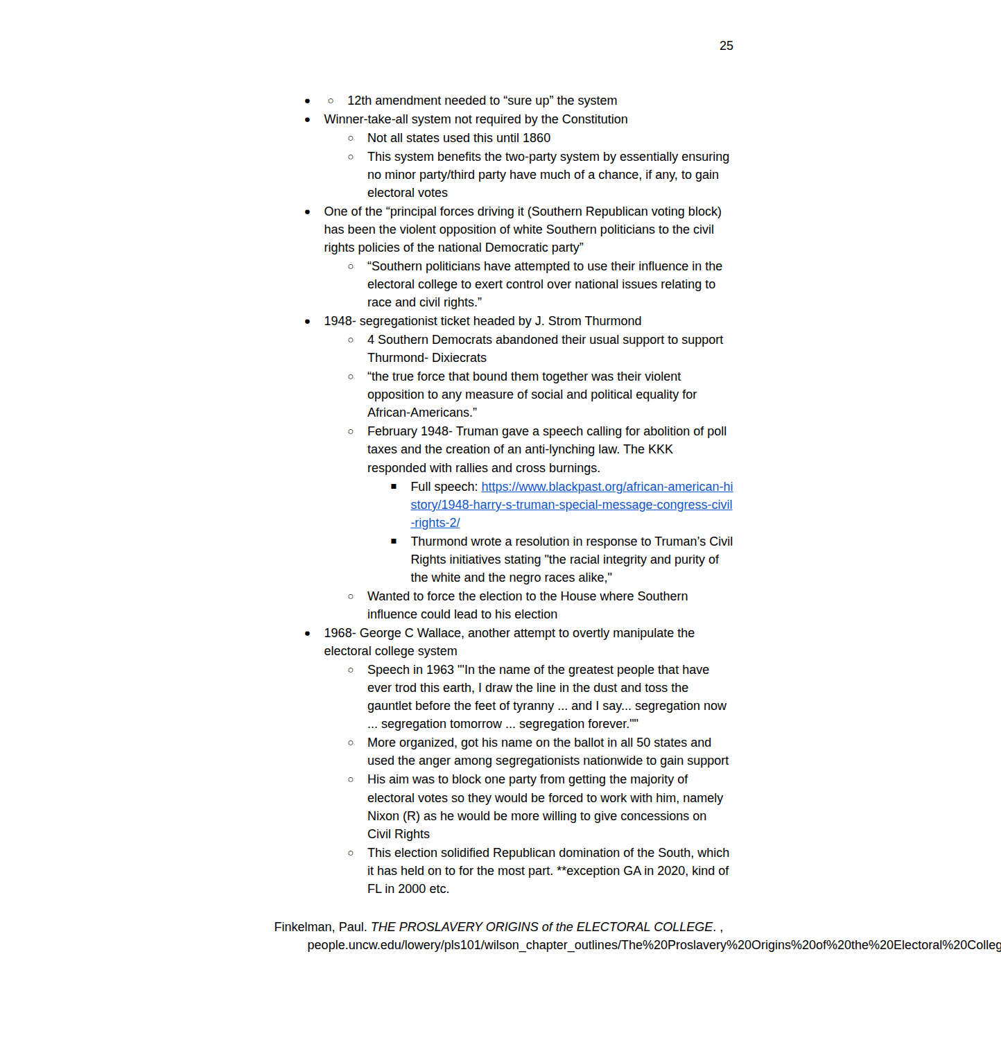25
12th amendment needed to “sure up” the system
Winner-take-all system not required by the Constitution
Not all states used this until 1860
This system benefits the two-party system by essentially ensuring no minor party/third party have much of a chance, if any, to gain electoral votes
One of the “principal forces driving it (Southern Republican voting block) has been the violent opposition of white Southern politicians to the civil rights policies of the national Democratic party”
“Southern politicians have attempted to use their influence in the electoral college to exert control over national issues relating to race and civil rights.”
1948- segregationist ticket headed by J. Strom Thurmond
4 Southern Democrats abandoned their usual support to support Thurmond- Dixiecrats
“the true force that bound them together was their violent opposition to any measure of social and political equality for African-Americans.”
February 1948- Truman gave a speech calling for abolition of poll taxes and the creation of an anti-lynching law. The KKK responded with rallies and cross burnings.
Full speech: https://www.blackpast.org/african-american-history/1948-harry-s-truman-special-message-congress-civil-rights-2/
Thurmond wrote a resolution in response to Truman’s Civil Rights initiatives stating "the racial integrity and purity of the white and the negro races alike,"
Wanted to force the election to the House where Southern influence could lead to his election
1968- George C Wallace, another attempt to overtly manipulate the electoral college system
Speech in 1963 "'In the name of the greatest people that have ever trod this earth, I draw the line in the dust and toss the gauntlet before the feet of tyranny ... and I say... segregation now ... segregation tomorrow ... segregation forever.""
More organized, got his name on the ballot in all 50 states and used the anger among segregationists nationwide to gain support
His aim was to block one party from getting the majority of electoral votes so they would be forced to work with him, namely Nixon (R) as he would be more willing to give concessions on Civil Rights
This election solidified Republican domination of the South, which it has held on to for the most part. **exception GA in 2020, kind of FL in 2000 etc.
Finkelman, Paul. THE PROSLAVERY ORIGINS of the ELECTORAL COLLEGE. , people.uncw.edu/lowery/pls101/wilson_chapter_outlines/The%20Proslavery%20Origins%20of%20the%20Electoral%20College.pdf.